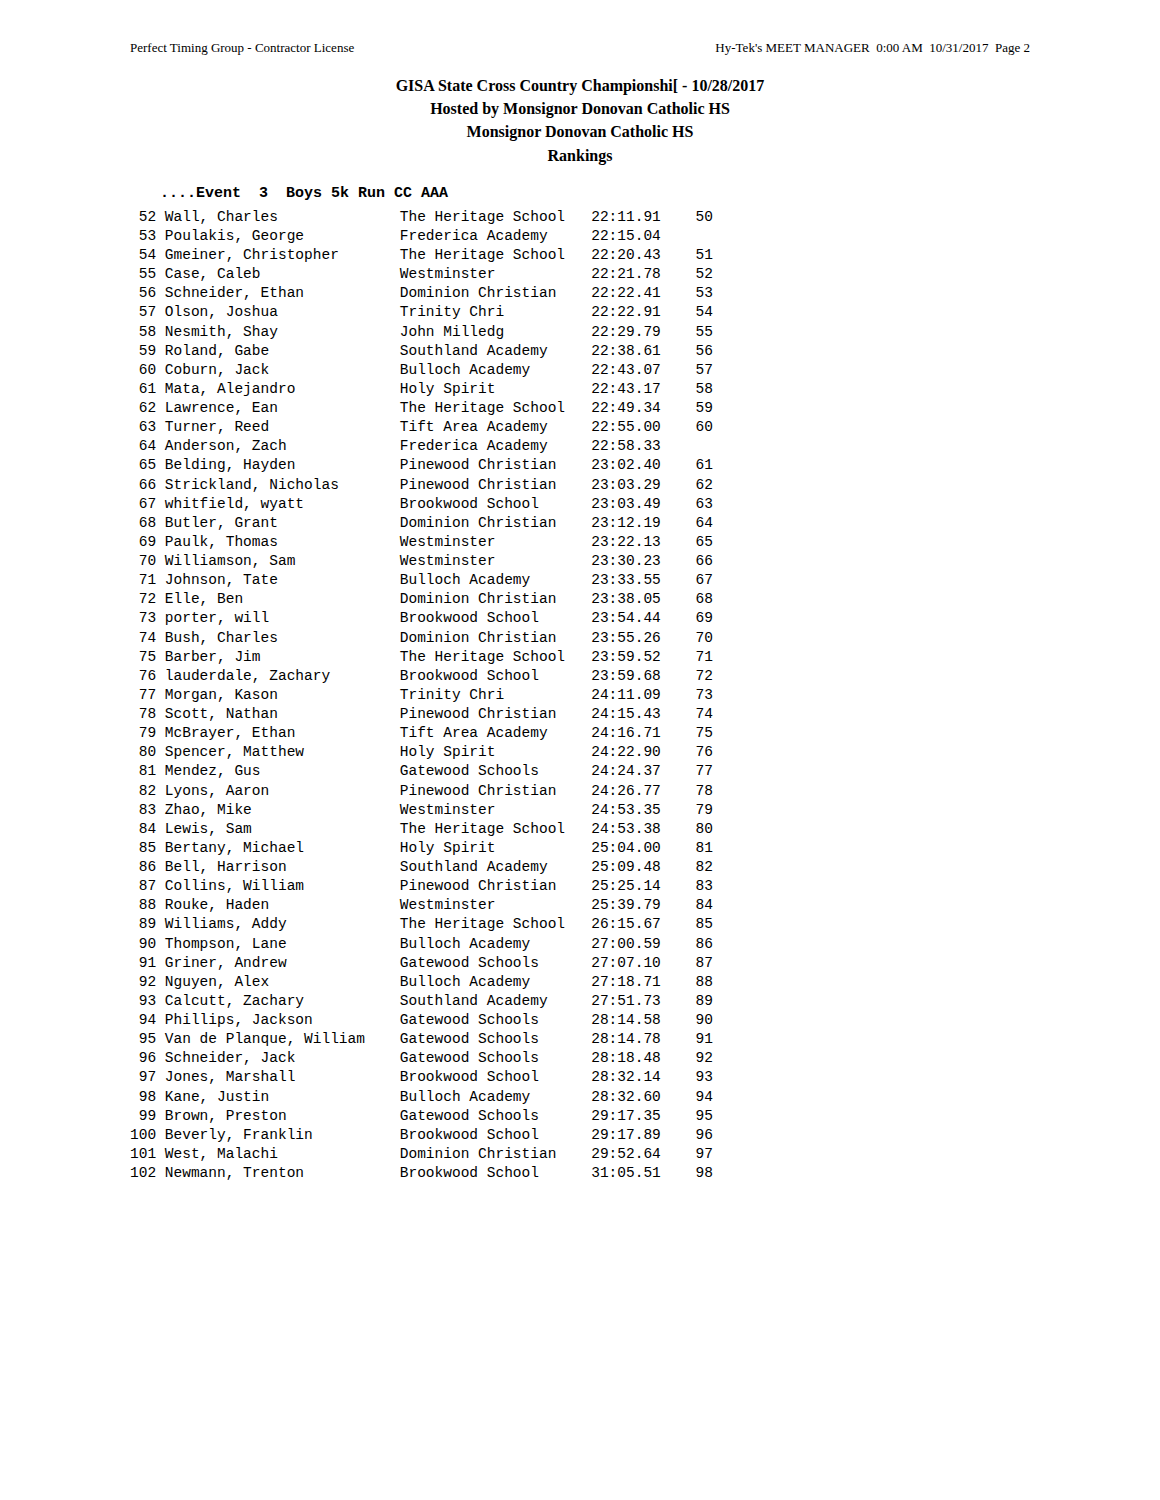Perfect Timing Group - Contractor License Hy-Tek's MEET MANAGER 0:00 AM 10/31/2017 Page 2
GISA State Cross Country Championshi[ - 10/28/2017
Hosted by Monsignor Donovan Catholic HS
Monsignor Donovan Catholic HS
Rankings
....Event 3 Boys 5k Run CC AAA
 52 Wall, Charles              The Heritage School   22:11.91    50
 53 Poulakis, George           Frederica Academy     22:15.04
 54 Gmeiner, Christopher       The Heritage School   22:20.43    51
 55 Case, Caleb                Westminster           22:21.78    52
 56 Schneider, Ethan           Dominion Christian    22:22.41    53
 57 Olson, Joshua              Trinity Chri          22:22.91    54
 58 Nesmith, Shay              John Milledg          22:29.79    55
 59 Roland, Gabe               Southland Academy     22:38.61    56
 60 Coburn, Jack               Bulloch Academy       22:43.07    57
 61 Mata, Alejandro            Holy Spirit           22:43.17    58
 62 Lawrence, Ean              The Heritage School   22:49.34    59
 63 Turner, Reed               Tift Area Academy     22:55.00    60
 64 Anderson, Zach             Frederica Academy     22:58.33
 65 Belding, Hayden            Pinewood Christian    23:02.40    61
 66 Strickland, Nicholas       Pinewood Christian    23:03.29    62
 67 whitfield, wyatt           Brookwood School      23:03.49    63
 68 Butler, Grant              Dominion Christian    23:12.19    64
 69 Paulk, Thomas              Westminster           23:22.13    65
 70 Williamson, Sam            Westminster           23:30.23    66
 71 Johnson, Tate              Bulloch Academy       23:33.55    67
 72 Elle, Ben                  Dominion Christian    23:38.05    68
 73 porter, will               Brookwood School      23:54.44    69
 74 Bush, Charles              Dominion Christian    23:55.26    70
 75 Barber, Jim                The Heritage School   23:59.52    71
 76 lauderdale, Zachary        Brookwood School      23:59.68    72
 77 Morgan, Kason              Trinity Chri          24:11.09    73
 78 Scott, Nathan              Pinewood Christian    24:15.43    74
 79 McBrayer, Ethan            Tift Area Academy     24:16.71    75
 80 Spencer, Matthew           Holy Spirit           24:22.90    76
 81 Mendez, Gus                Gatewood Schools      24:24.37    77
 82 Lyons, Aaron               Pinewood Christian    24:26.77    78
 83 Zhao, Mike                 Westminster           24:53.35    79
 84 Lewis, Sam                 The Heritage School   24:53.38    80
 85 Bertany, Michael           Holy Spirit           25:04.00    81
 86 Bell, Harrison             Southland Academy     25:09.48    82
 87 Collins, William           Pinewood Christian    25:25.14    83
 88 Rouke, Haden               Westminster           25:39.79    84
 89 Williams, Addy             The Heritage School   26:15.67    85
 90 Thompson, Lane             Bulloch Academy       27:00.59    86
 91 Griner, Andrew             Gatewood Schools      27:07.10    87
 92 Nguyen, Alex               Bulloch Academy       27:18.71    88
 93 Calcutt, Zachary           Southland Academy     27:51.73    89
 94 Phillips, Jackson          Gatewood Schools      28:14.58    90
 95 Van de Planque, William    Gatewood Schools      28:14.78    91
 96 Schneider, Jack            Gatewood Schools      28:18.48    92
 97 Jones, Marshall            Brookwood School      28:32.14    93
 98 Kane, Justin               Bulloch Academy       28:32.60    94
 99 Brown, Preston             Gatewood Schools      29:17.35    95
100 Beverly, Franklin          Brookwood School      29:17.89    96
101 West, Malachi              Dominion Christian    29:52.64    97
102 Newmann, Trenton           Brookwood School      31:05.51    98